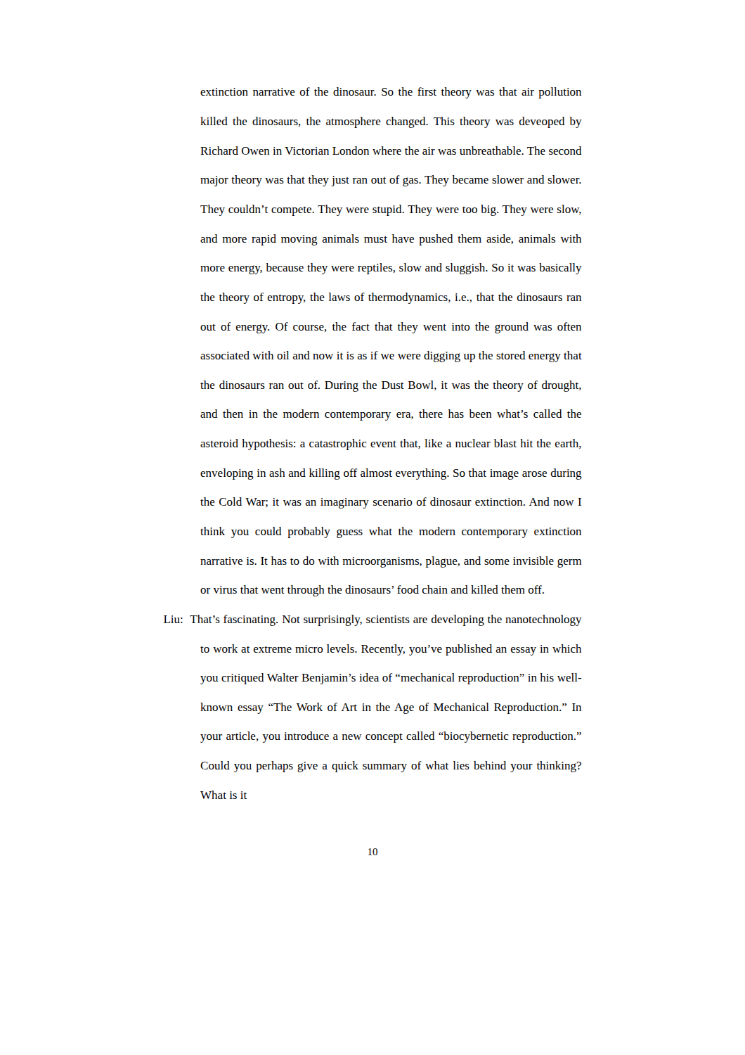extinction narrative of the dinosaur. So the first theory was that air pollution killed the dinosaurs, the atmosphere changed. This theory was deveoped by Richard Owen in Victorian London where the air was unbreathable. The second major theory was that they just ran out of gas. They became slower and slower. They couldn’t compete. They were stupid. They were too big. They were slow, and more rapid moving animals must have pushed them aside, animals with more energy, because they were reptiles, slow and sluggish. So it was basically the theory of entropy, the laws of thermodynamics, i.e., that the dinosaurs ran out of energy. Of course, the fact that they went into the ground was often associated with oil and now it is as if we were digging up the stored energy that the dinosaurs ran out of. During the Dust Bowl, it was the theory of drought, and then in the modern contemporary era, there has been what’s called the asteroid hypothesis: a catastrophic event that, like a nuclear blast hit the earth, enveloping in ash and killing off almost everything. So that image arose during the Cold War; it was an imaginary scenario of dinosaur extinction. And now I think you could probably guess what the modern contemporary extinction narrative is. It has to do with microorganisms, plague, and some invisible germ or virus that went through the dinosaurs’ food chain and killed them off.
Liu: That’s fascinating. Not surprisingly, scientists are developing the nanotechnology to work at extreme micro levels. Recently, you’ve published an essay in which you critiqued Walter Benjamin’s idea of “mechanical reproduction” in his well-known essay “The Work of Art in the Age of Mechanical Reproduction.” In your article, you introduce a new concept called “biocybernetic reproduction.” Could you perhaps give a quick summary of what lies behind your thinking? What is it
10